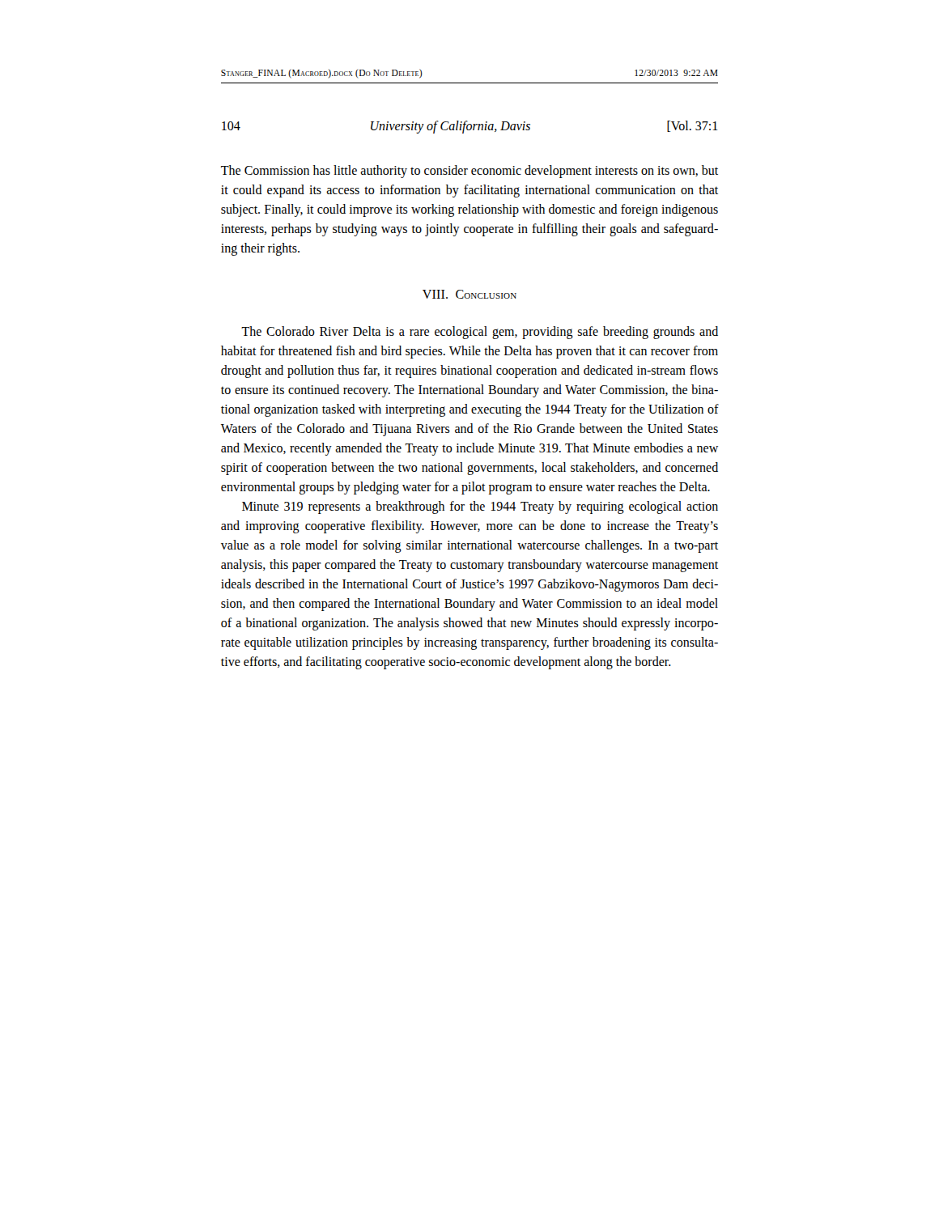Stanger_FINAL (Macroed).docx (Do Not Delete)
12/30/2013 9:22 AM
104
University of California, Davis
[Vol. 37:1
The Commission has little authority to consider economic development interests on its own, but it could expand its access to information by facilitating international communication on that subject. Finally, it could improve its working relationship with domestic and foreign indigenous interests, perhaps by studying ways to jointly cooperate in fulfilling their goals and safeguarding their rights.
VIII. Conclusion
The Colorado River Delta is a rare ecological gem, providing safe breeding grounds and habitat for threatened fish and bird species. While the Delta has proven that it can recover from drought and pollution thus far, it requires binational cooperation and dedicated in-stream flows to ensure its continued recovery. The International Boundary and Water Commission, the binational organization tasked with interpreting and executing the 1944 Treaty for the Utilization of Waters of the Colorado and Tijuana Rivers and of the Rio Grande between the United States and Mexico, recently amended the Treaty to include Minute 319. That Minute embodies a new spirit of cooperation between the two national governments, local stakeholders, and concerned environmental groups by pledging water for a pilot program to ensure water reaches the Delta.
Minute 319 represents a breakthrough for the 1944 Treaty by requiring ecological action and improving cooperative flexibility. However, more can be done to increase the Treaty’s value as a role model for solving similar international watercourse challenges. In a two-part analysis, this paper compared the Treaty to customary transboundary watercourse management ideals described in the International Court of Justice’s 1997 Gabzikovo-Nagymoros Dam decision, and then compared the International Boundary and Water Commission to an ideal model of a binational organization. The analysis showed that new Minutes should expressly incorporate equitable utilization principles by increasing transparency, further broadening its consultative efforts, and facilitating cooperative socio-economic development along the border.